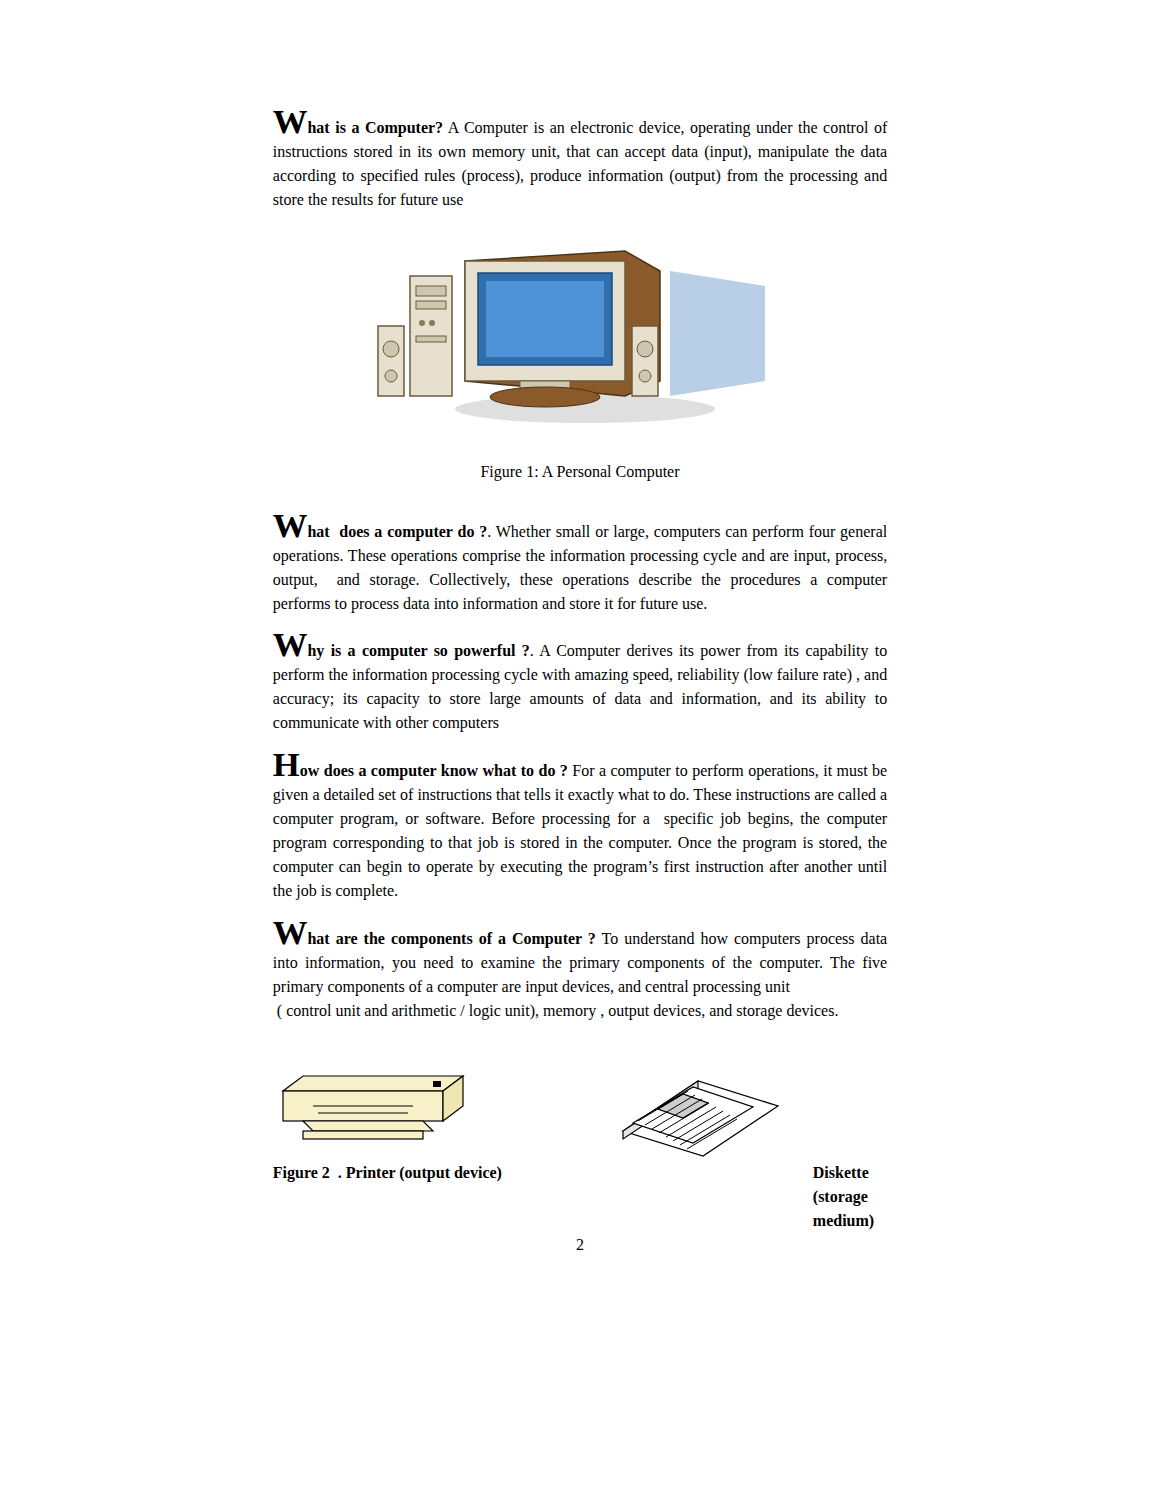What is a Computer? A Computer is an electronic device, operating under the control of instructions stored in its own memory unit, that can accept data (input), manipulate the data according to specified rules (process), produce information (output) from the processing and store the results for future use
Figure 1: A Personal Computer
What does a computer do ?. Whether small or large, computers can perform four general operations. These operations comprise the information processing cycle and are input, process, output, and storage. Collectively, these operations describe the procedures a computer performs to process data into information and store it for future use.
Why is a computer so powerful ?. A Computer derives its power from its capability to perform the information processing cycle with amazing speed, reliability (low failure rate) , and accuracy; its capacity to store large amounts of data and information, and its ability to communicate with other computers
How does a computer know what to do ? For a computer to perform operations, it must be given a detailed set of instructions that tells it exactly what to do. These instructions are called a computer program, or software. Before processing for a specific job begins, the computer program corresponding to that job is stored in the computer. Once the program is stored, the computer can begin to operate by executing the program’s first instruction after another until the job is complete.
What are the components of a Computer ? To understand how computers process data into information, you need to examine the primary components of the computer. The five primary components of a computer are input devices, and central processing unit
( control unit and arithmetic / logic unit), memory , output devices, and storage devices.
Figure 2 . Printer (output device) Diskette (storage medium)
2